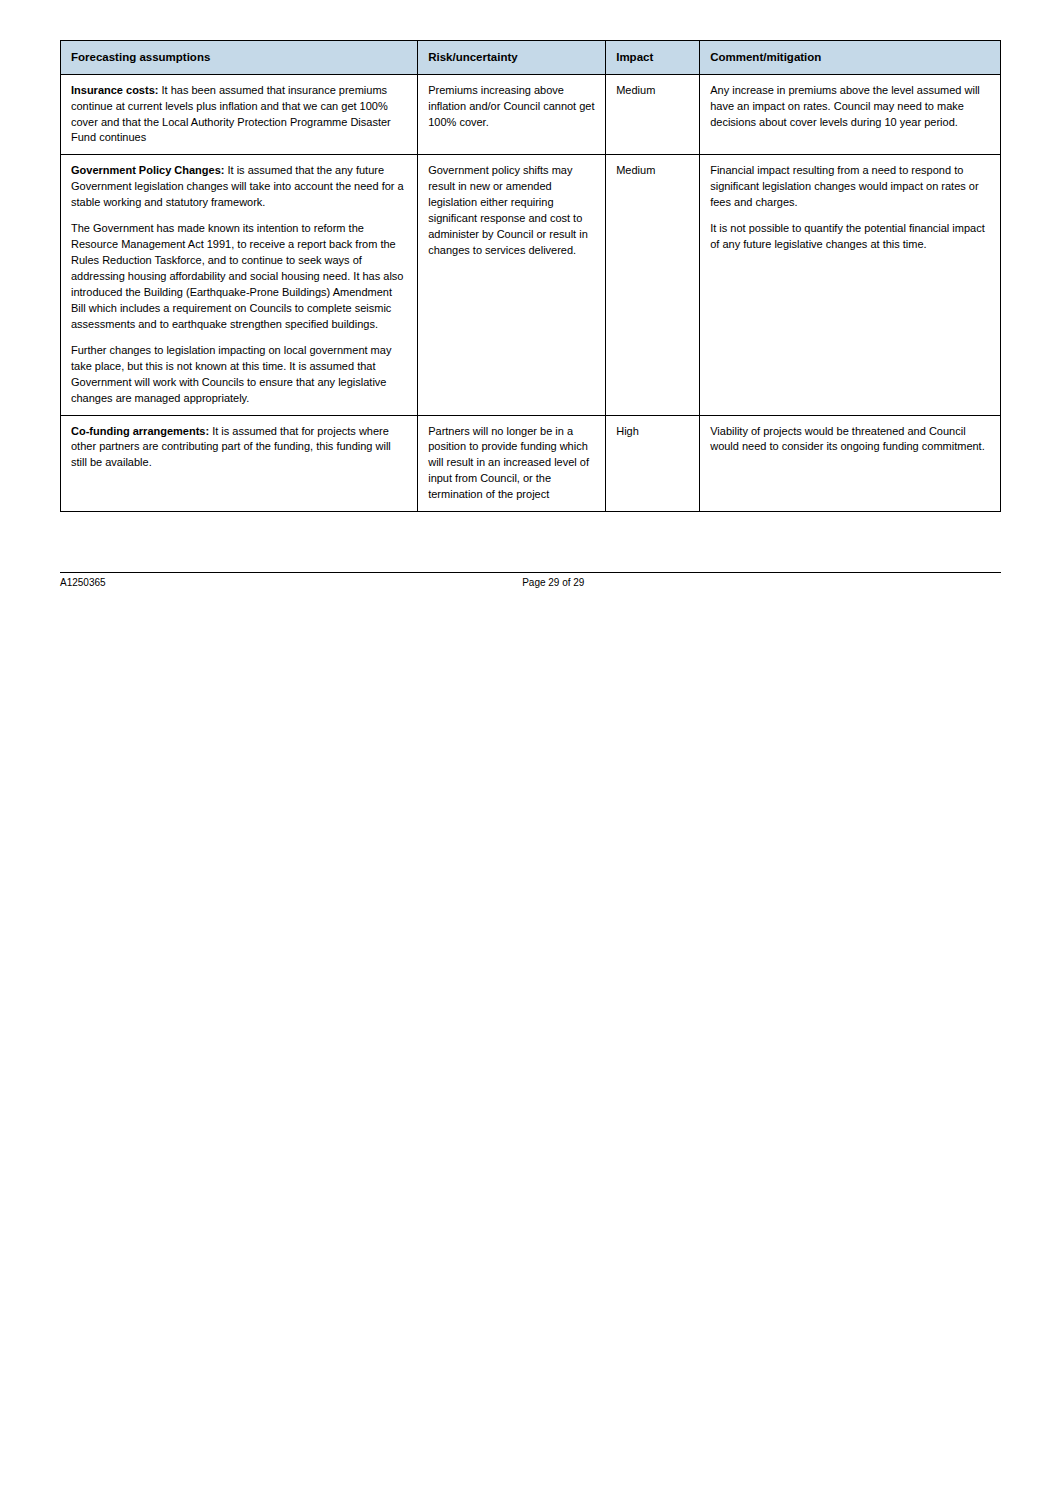| Forecasting assumptions | Risk/uncertainty | Impact | Comment/mitigation |
| --- | --- | --- | --- |
| Insurance costs: It has been assumed that insurance premiums continue at current levels plus inflation and that we can get 100% cover and that the Local Authority Protection Programme Disaster Fund continues | Premiums increasing above inflation and/or Council cannot get 100% cover. | Medium | Any increase in premiums above the level assumed will have an impact on rates. Council may need to make decisions about cover levels during 10 year period. |
| Government Policy Changes: It is assumed that the any future Government legislation changes will take into account the need for a stable working and statutory framework. The Government has made known its intention to reform the Resource Management Act 1991, to receive a report back from the Rules Reduction Taskforce, and to continue to seek ways of addressing housing affordability and social housing need. It has also introduced the Building (Earthquake-Prone Buildings) Amendment Bill which includes a requirement on Councils to complete seismic assessments and to earthquake strengthen specified buildings. Further changes to legislation impacting on local government may take place, but this is not known at this time. It is assumed that Government will work with Councils to ensure that any legislative changes are managed appropriately. | Government policy shifts may result in new or amended legislation either requiring significant response and cost to administer by Council or result in changes to services delivered. | Medium | Financial impact resulting from a need to respond to significant legislation changes would impact on rates or fees and charges. It is not possible to quantify the potential financial impact of any future legislative changes at this time. |
| Co-funding arrangements: It is assumed that for projects where other partners are contributing part of the funding, this funding will still be available. | Partners will no longer be in a position to provide funding which will result in an increased level of input from Council, or the termination of the project | High | Viability of projects would be threatened and Council would need to consider its ongoing funding commitment. |
A1250365 Page 29 of 29